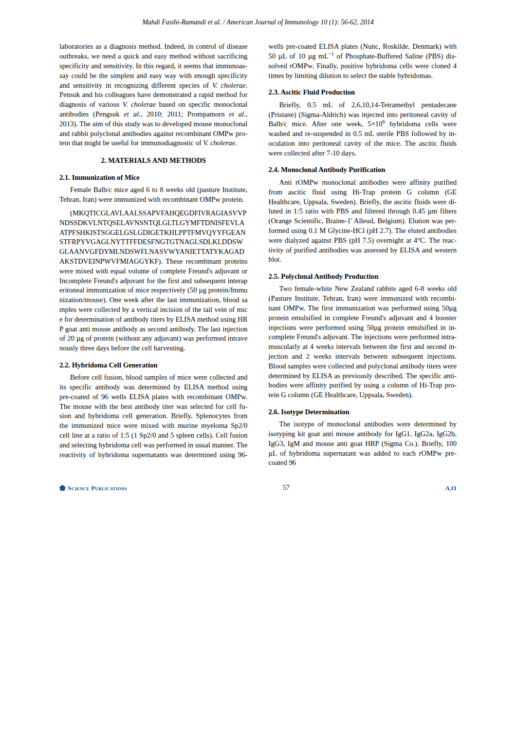Mahdi Fasihi-Ramandi et al. / American Journal of Immunology 10 (1): 56-62, 2014
laboratories as a diagnosis method. Indeed, in control of disease outbreaks, we need a quick and easy method without sacrificing specificity and sensitivity. In this regard, it seems that immunoassay could be the simplest and easy way with enough specificity and sensitivity in recognizing different species of V. cholerae. Pensuk and his colleagues have demonstrated a rapid method for diagnosis of various V. cholerae based on specific monoclonal antibodies (Pengsuk et al., 2010; 2011; Prompamorn et al., 2013). The aim of this study was to developed mouse monoclonal and rabbit polyclonal antibodies against recombinant OMPw protein that might be useful for immunodiagnostic of V. cholerae.
2. MATERIALS AND METHODS
2.1. Immunization of Mice
Female Balb/c mice aged 6 to 8 weeks old (pasture Institute, Tehran, Iran) were immunized with recombinant OMPw protein.
(MKQTICGLAVLAALSSAPVFAHQEGDFIVRAGIASVVPNDSSDKVLNTQSELAVNSNTQLGLTLGYMFTDNISFEVLAATPFSHKISTSGGELGSLGDIGETKHLPPTFMVQYYFGEANSTFRPYVGAGLNYTTFFDESFNGTGTNAGLSDLKLDDSWGLAANVGFDYMLNDSWFLNASVWYANIETTATYKAGADAKSTDVEINPWVFMIAGGYKF). These recombinant proteins were mixed with equal volume of complete Freund's adjuvant or Incomplete Freund's adjuvant for the first and subsequent interaperitoneal immunization of mice respectively (50 µg protein/Immunization/mouse). One week after the last immunization, blood samples were collected by a vertical incision of the tail vein of mice for determination of antibody titers by ELISA method using HRP goat anti mouse antibody as second antibody. The last injection of 20 µg of protein (without any adjuvant) was performed intravenously three days before the cell harvesting.
2.2. Hybridoma Cell Generation
Before cell fusion, blood samples of mice were collected and its specific antibody was determined by ELISA method using pre-coated of 96 wells ELISA plates with recombinant OMPw. The mouse with the best antibody titer was selected for cell fusion and hybridoma cell generation. Briefly, Splenocytes from the immunized mice were mixed with murine myeloma Sp2/0 cell line at a ratio of 1:5 (1 Sp2/0 and 5 spleen cells). Cell fusion and selecting hybridoma cell was performed in usual manner. The reactivity of hybridoma supernatants was determined using 96-wells pre-coated ELISA plates (Nunc, Roskilde, Denmark) with 50 µL of 10 µg mL−1 of Phosphate-Buffered Saline (PBS) dissolved rOMPw. Finally, positive hybridoma cells were cloned 4 times by limiting dilution to select the stable hybridomas.
2.3. Ascitic Fluid Production
Briefly, 0.5 mL of 2,6,10,14-Tetramethyl pentadecane (Pristane) (Sigma-Aldrich) was injected into peritoneal cavity of Balb/c mice. After one week, 5×106 hybridoma cells were washed and re-suspended in 0.5 mL sterile PBS followed by inoculation into peritoneal cavity of the mice. The ascitic fluids were collected after 7-10 days.
2.4. Monoclonal Antibody Purification
Anti rOMPw monoclonal antibodies were affinity purified from ascitic fluid using Hi-Trap protein G column (GE Healthcare, Uppsala, Sweden). Briefly, the ascitic fluids were diluted in 1:5 ratio with PBS and filtered through 0.45 µm filters (Orange Scientific, Braine-1' Alleud, Belgium). Elution was performed using 0.1 M Glycine-HCl (pH 2.7). The eluted antibodies were dialyzed against PBS (pH 7.5) overnight at 4°C. The reactivity of purified antibodies was assessed by ELISA and western blot.
2.5. Polyclonal Antibody Production
Two female-white New Zealand rabbits aged 6-8 weeks old (Pasture Institute, Tehran, Iran) were immunized with recombinant OMPw. The first immunization was performed using 50µg protein emulsified in complete Freund's adjuvant and 4 booster injections were performed using 50µg protein emulsified in incomplete Freund's adjuvant. The injections were performed intramuscularly at 4 weeks intervals between the first and second injection and 2 weeks intervals between subsequent injections. Blood samples were collected and polyclonal antibody titers were determined by ELISA as previously described. The specific antibodies were affinity purified by using a column of Hi-Trap protein G column (GE Healthcare, Uppsala, Sweden).
2.6. Isotype Determination
The isotype of monoclonal antibodies were determined by isotyping kit goat anti mouse antibody for IgG1, IgG2a, IgG2b, IgG3, IgM and mouse anti goat HRP (Sigma Co.). Briefly, 100 µL of hybridoma supernatant was added to each rOMPw pre-coated 96
Science Publications
57
AJI